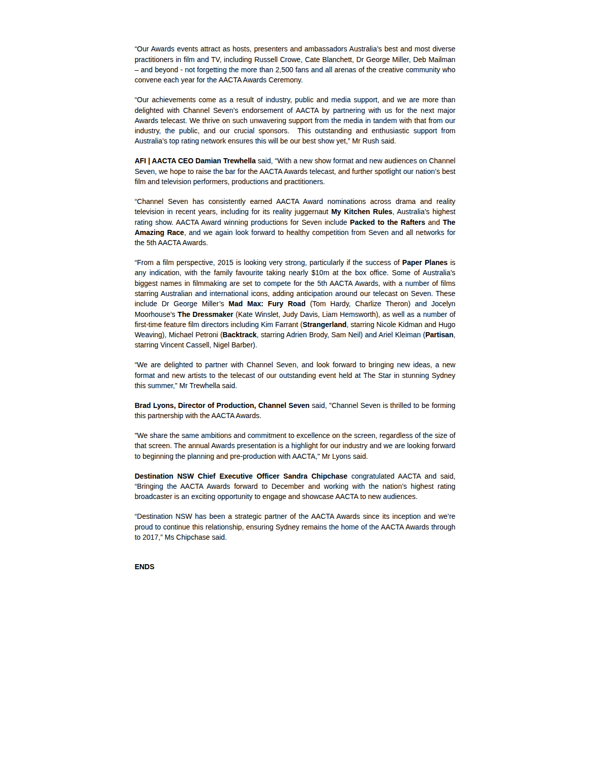“Our Awards events attract as hosts, presenters and ambassadors Australia’s best and most diverse practitioners in film and TV, including Russell Crowe, Cate Blanchett, Dr George Miller, Deb Mailman – and beyond - not forgetting the more than 2,500 fans and all arenas of the creative community who convene each year for the AACTA Awards Ceremony.
“Our achievements come as a result of industry, public and media support, and we are more than delighted with Channel Seven’s endorsement of AACTA by partnering with us for the next major Awards telecast. We thrive on such unwavering support from the media in tandem with that from our industry, the public, and our crucial sponsors. This outstanding and enthusiastic support from Australia’s top rating network ensures this will be our best show yet,” Mr Rush said.
AFI | AACTA CEO Damian Trewhella said, “With a new show format and new audiences on Channel Seven, we hope to raise the bar for the AACTA Awards telecast, and further spotlight our nation’s best film and television performers, productions and practitioners.
“Channel Seven has consistently earned AACTA Award nominations across drama and reality television in recent years, including for its reality juggernaut My Kitchen Rules, Australia’s highest rating show. AACTA Award winning productions for Seven include Packed to the Rafters and The Amazing Race, and we again look forward to healthy competition from Seven and all networks for the 5th AACTA Awards.
“From a film perspective, 2015 is looking very strong, particularly if the success of Paper Planes is any indication, with the family favourite taking nearly $10m at the box office. Some of Australia’s biggest names in filmmaking are set to compete for the 5th AACTA Awards, with a number of films starring Australian and international icons, adding anticipation around our telecast on Seven. These include Dr George Miller’s Mad Max: Fury Road (Tom Hardy, Charlize Theron) and Jocelyn Moorhouse’s The Dressmaker (Kate Winslet, Judy Davis, Liam Hemsworth), as well as a number of first-time feature film directors including Kim Farrant (Strangerland, starring Nicole Kidman and Hugo Weaving), Michael Petroni (Backtrack, starring Adrien Brody, Sam Neil) and Ariel Kleiman (Partisan, starring Vincent Cassell, Nigel Barber).
“We are delighted to partner with Channel Seven, and look forward to bringing new ideas, a new format and new artists to the telecast of our outstanding event held at The Star in stunning Sydney this summer,” Mr Trewhella said.
Brad Lyons, Director of Production, Channel Seven said, "Channel Seven is thrilled to be forming this partnership with the AACTA Awards.
"We share the same ambitions and commitment to excellence on the screen, regardless of the size of that screen. The annual Awards presentation is a highlight for our industry and we are looking forward to beginning the planning and pre-production with AACTA," Mr Lyons said.
Destination NSW Chief Executive Officer Sandra Chipchase congratulated AACTA and said, “Bringing the AACTA Awards forward to December and working with the nation’s highest rating broadcaster is an exciting opportunity to engage and showcase AACTA to new audiences.
“Destination NSW has been a strategic partner of the AACTA Awards since its inception and we’re proud to continue this relationship, ensuring Sydney remains the home of the AACTA Awards through to 2017,” Ms Chipchase said.
ENDS